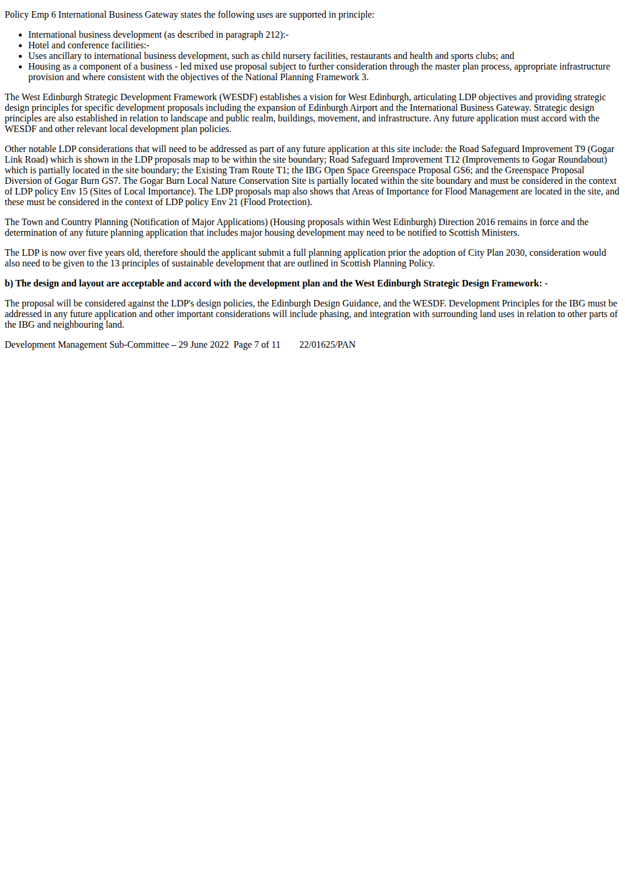Policy Emp 6 International Business Gateway states the following uses are supported in principle:
International business development (as described in paragraph 212):-
Hotel and conference facilities:-
Uses ancillary to international business development, such as child nursery facilities, restaurants and health and sports clubs; and
Housing as a component of a business - led mixed use proposal subject to further consideration through the master plan process, appropriate infrastructure provision and where consistent with the objectives of the National Planning Framework 3.
The West Edinburgh Strategic Development Framework (WESDF) establishes a vision for West Edinburgh, articulating LDP objectives and providing strategic design principles for specific development proposals including the expansion of Edinburgh Airport and the International Business Gateway. Strategic design principles are also established in relation to landscape and public realm, buildings, movement, and infrastructure. Any future application must accord with the WESDF and other relevant local development plan policies.
Other notable LDP considerations that will need to be addressed as part of any future application at this site include: the Road Safeguard Improvement T9 (Gogar Link Road) which is shown in the LDP proposals map to be within the site boundary; Road Safeguard Improvement T12 (Improvements to Gogar Roundabout) which is partially located in the site boundary; the Existing Tram Route T1; the IBG Open Space Greenspace Proposal GS6; and the Greenspace Proposal Diversion of Gogar Burn GS7. The Gogar Burn Local Nature Conservation Site is partially located within the site boundary and must be considered in the context of LDP policy Env 15 (Sites of Local Importance). The LDP proposals map also shows that Areas of Importance for Flood Management are located in the site, and these must be considered in the context of LDP policy Env 21 (Flood Protection).
The Town and Country Planning (Notification of Major Applications) (Housing proposals within West Edinburgh) Direction 2016 remains in force and the determination of any future planning application that includes major housing development may need to be notified to Scottish Ministers.
The LDP is now over five years old, therefore should the applicant submit a full planning application prior the adoption of City Plan 2030, consideration would also need to be given to the 13 principles of sustainable development that are outlined in Scottish Planning Policy.
b) The design and layout are acceptable and accord with the development plan and the West Edinburgh Strategic Design Framework: -
The proposal will be considered against the LDP's design policies, the Edinburgh Design Guidance, and the WESDF. Development Principles for the IBG must be addressed in any future application and other important considerations will include phasing, and integration with surrounding land uses in relation to other parts of the IBG and neighbouring land.
Development Management Sub-Committee – 29 June 2022 Page 7 of 11 22/01625/PAN